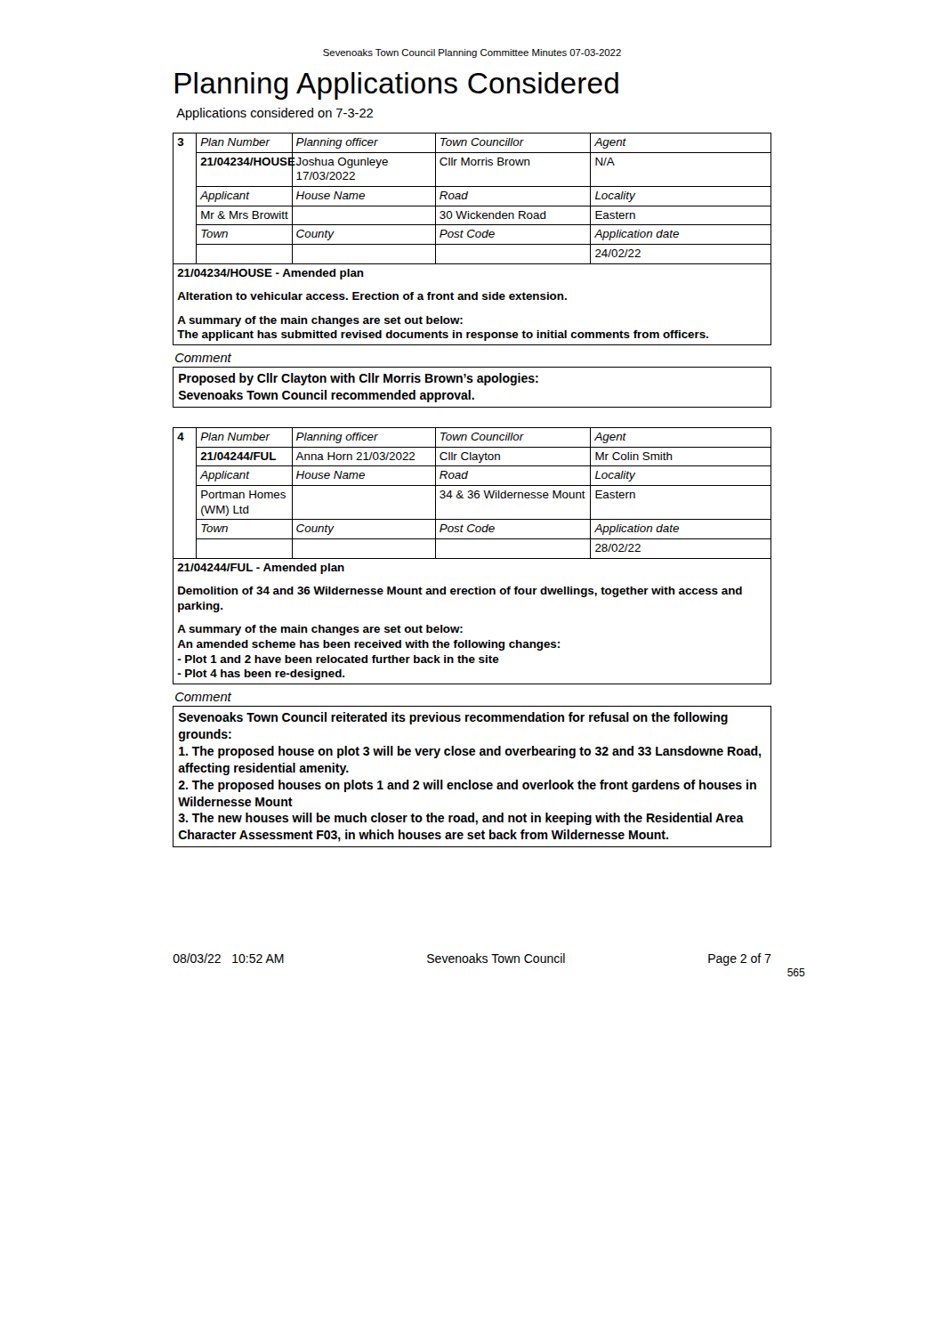Sevenoaks Town Council Planning Committee Minutes 07-03-2022
Planning Applications Considered
Applications considered on 7-3-22
| 3 | Plan Number | Planning officer | Town Councillor | Agent |
| 21/04234/HOUSE | Joshua Ogunleye 17/03/2022 | Cllr Morris Brown | N/A |
| Applicant | House Name | Road | Locality |
| Mr & Mrs Browitt | | 30 Wickenden Road | Eastern |
| Town | County | Post Code | Application date |
| | | | 24/02/22 |
| 21/04234/HOUSE - Amended plan Alteration to vehicular access. Erection of a front and side extension. A summary of the main changes are set out below: The applicant has submitted revised documents in response to initial comments from officers. |
Comment
| Proposed by Cllr Clayton with Cllr Morris Brown’s apologies: Sevenoaks Town Council recommended approval. |
| 4 | Plan Number | Planning officer | Town Councillor | Agent |
| 21/04244/FUL | Anna Horn 21/03/2022 | Cllr Clayton | Mr Colin Smith |
| Applicant | House Name | Road | Locality |
| Portman Homes (WM) Ltd | | 34 & 36 Wildernesse Mount | Eastern |
| Town | County | Post Code | Application date |
| | | | 28/02/22 |
| 21/04244/FUL - Amended plan Demolition of 34 and 36 Wildernesse Mount and erection of four dwellings, together with access and parking. A summary of the main changes are set out below: An amended scheme has been received with the following changes: - Plot 1 and 2 have been relocated further back in the site - Plot 4 has been re-designed. |
Comment
| Sevenoaks Town Council reiterated its previous recommendation for refusal on the following grounds: 1. The proposed house on plot 3 will be very close and overbearing to 32 and 33 Lansdowne Road, affecting residential amenity. 2. The proposed houses on plots 1 and 2 will enclose and overlook the front gardens of houses in Wildernesse Mount 3. The new houses will be much closer to the road, and not in keeping with the Residential Area Character Assessment F03, in which houses are set back from Wildernesse Mount. |
08/03/22 10:52 AM Page 2 of 7
Sevenoaks Town Council
565